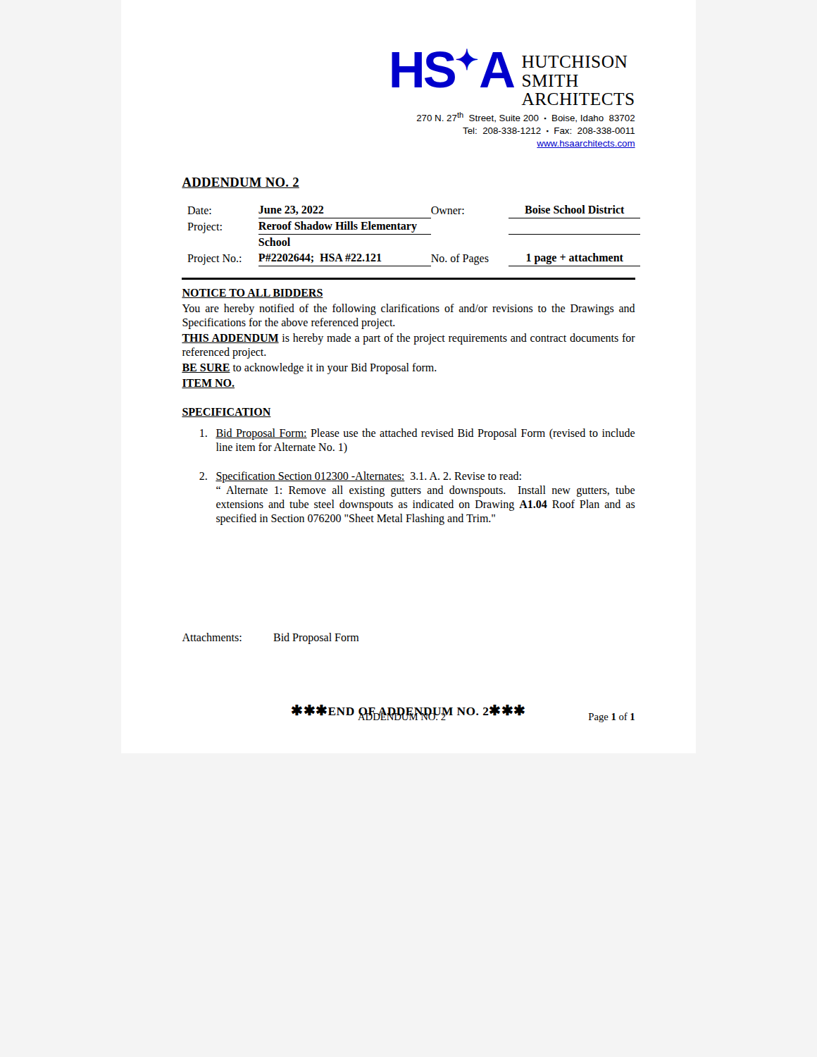HS✦A
HUTCHISON
SMITH
ARCHITECTS
270 N. 27th Street, Suite 200 ▪ Boise, Idaho 83702
Tel: 208-338-1212 ▪ Fax: 208-338-0011
www.hsaarchitects.com
ADDENDUM NO. 2
| Date: | June 23, 2022 | Owner: | Boise School District |
| Project: | Reroof Shadow Hills Elementary | | |
| | School | | |
| Project No.: | P#2202644; HSA #22.121 | No. of Pages | 1 page + attachment |
NOTICE TO ALL BIDDERS
You are hereby notified of the following clarifications of and/or revisions to the Drawings and Specifications for the above referenced project.
THIS ADDENDUM is hereby made a part of the project requirements and contract documents for referenced project.
BE SURE to acknowledge it in your Bid Proposal form.
ITEM NO.
SPECIFICATION
Bid Proposal Form: Please use the attached revised Bid Proposal Form (revised to include line item for Alternate No. 1)
Specification Section 012300 -Alternates: 3.1. A. 2. Revise to read:
“ Alternate 1: Remove all existing gutters and downspouts. Install new gutters, tube extensions and tube steel downspouts as indicated on Drawing A1.04 Roof Plan and as specified in Section 076200 "Sheet Metal Flashing and Trim."
Attachments:
Bid Proposal Form
✱✱✱END OF ADDENDUM NO. 2✱✱✱
ADDENDUM NO. 2
Page 1 of 1